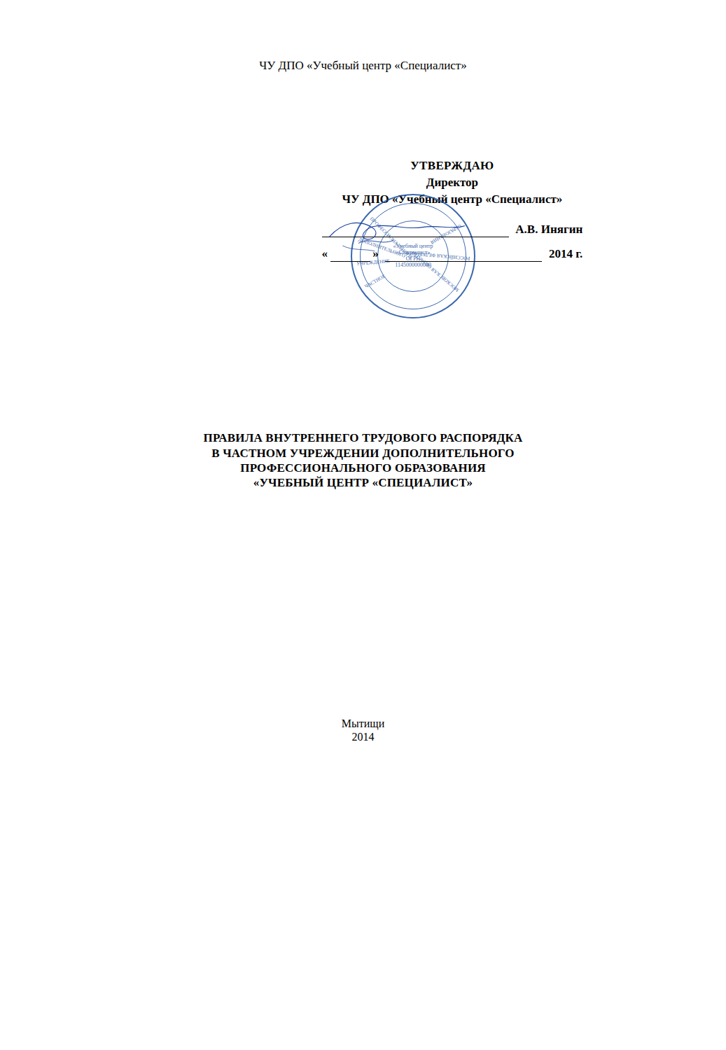ЧУ ДПО «Учебный центр «Специалист»
ЧАСТНОЕ УЧРЕЖДЕНИЕ ДОПОЛНИТЕЛЬНОГО ПРОФЕССИОНАЛЬНОГО ОБРАЗОВАНИЯ РОССИЙСКАЯ ФЕДЕРАЦИЯ МОСКОВСКАЯ ОБЛАСТЬ
«Учебный центр
«Специалист»
ОГРН
1145000000000
УТВЕРЖДАЮ
Директор
ЧУ ДПО «Учебный центр «Специалист»
А.В. Инягин
« » 2014 г.
ПРАВИЛА ВНУТРЕННЕГО ТРУДОВОГО РАСПОРЯДКА
В ЧАСТНОМ УЧРЕЖДЕНИИ ДОПОЛНИТЕЛЬНОГО
ПРОФЕССИОНАЛЬНОГО ОБРАЗОВАНИЯ
«УЧЕБНЫЙ ЦЕНТР «СПЕЦИАЛИСТ»
Мытищи
2014